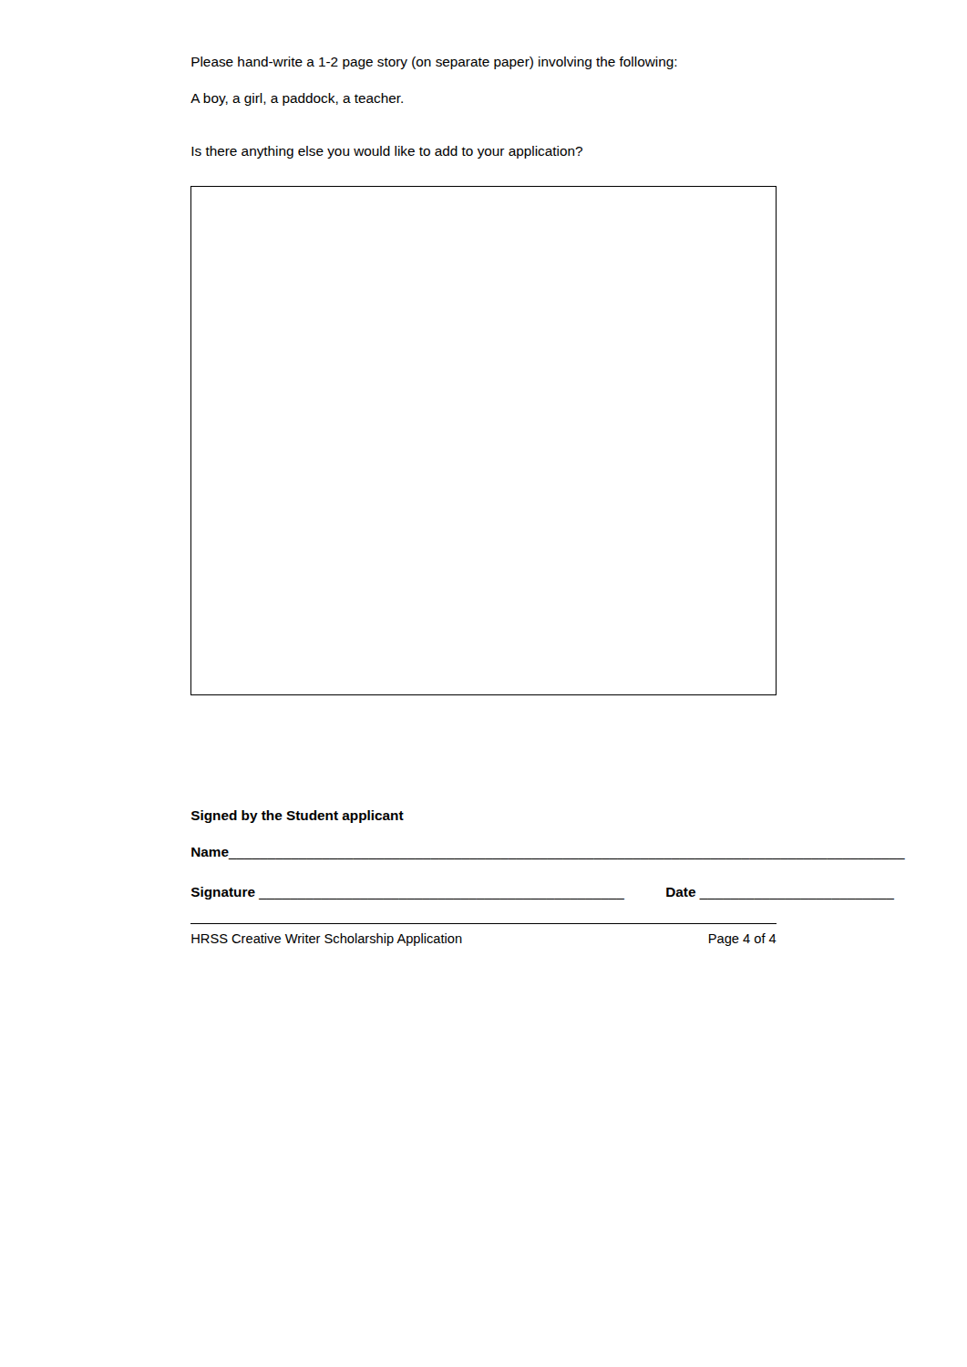Please hand-write a 1-2 page story (on separate paper) involving the following:
A boy, a girl, a paddock, a teacher.
Is there anything else you would like to add to your application?
Signed by the Student applicant
Name_______________________________________________________________________________________
Signature _______________________________________________ Date _________________________
HRSS Creative Writer Scholarship Application Page 4 of 4